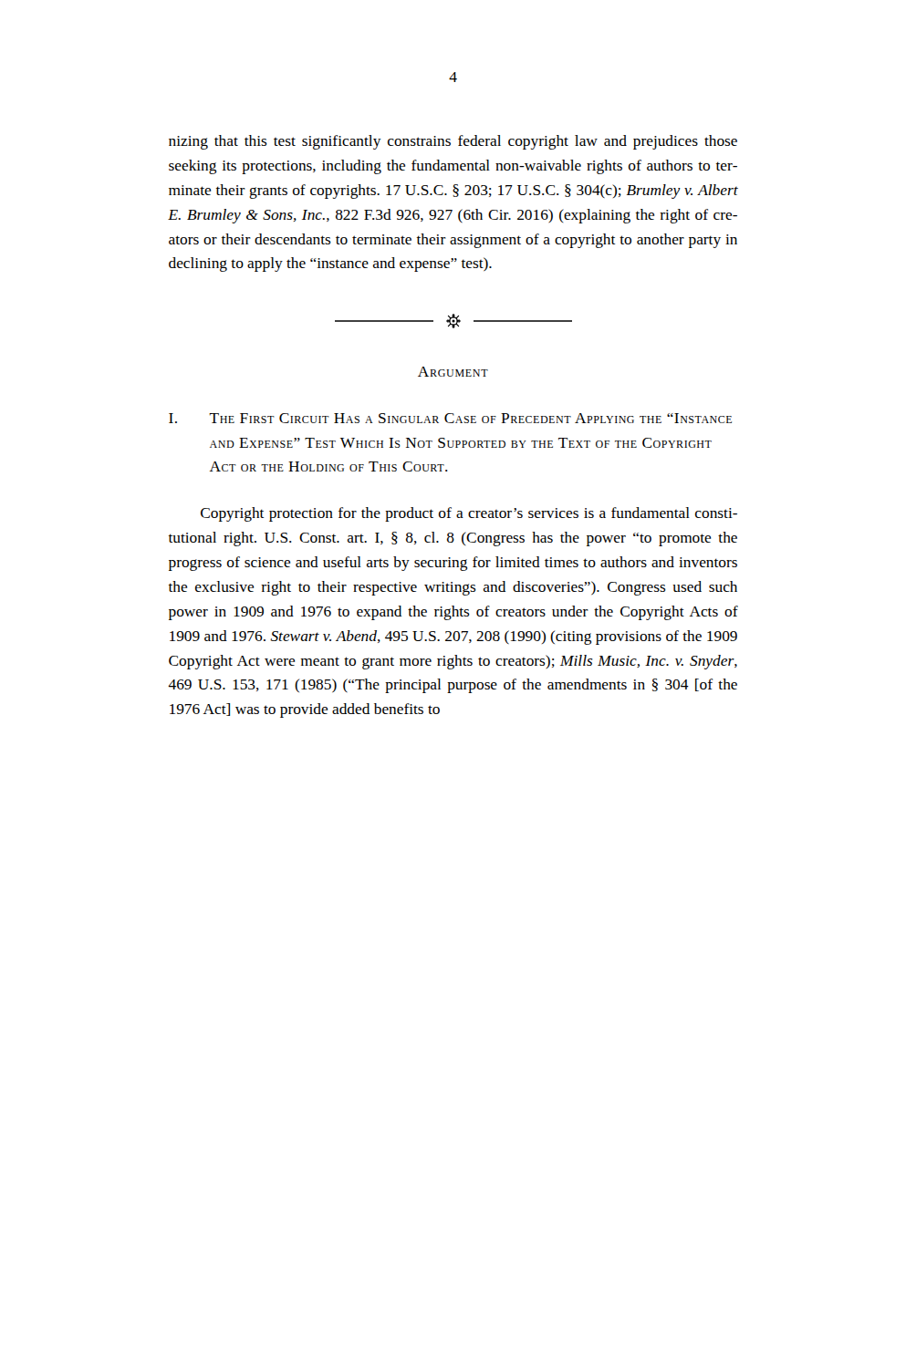4
nizing that this test significantly constrains federal copyright law and prejudices those seeking its protections, including the fundamental non-waivable rights of authors to terminate their grants of copyrights. 17 U.S.C. § 203; 17 U.S.C. § 304(c); Brumley v. Albert E. Brumley & Sons, Inc., 822 F.3d 926, 927 (6th Cir. 2016) (explaining the right of creators or their descendants to terminate their assignment of a copyright to another party in declining to apply the “instance and expense” test).
Argument
I.
The First Circuit Has a Singular Case of Precedent Applying the “Instance and Expense” Test Which Is Not Supported by the Text of the Copyright Act or the Holding of This Court.
Copyright protection for the product of a creator’s services is a fundamental constitutional right. U.S. Const. art. I, § 8, cl. 8 (Congress has the power “to promote the progress of science and useful arts by securing for limited times to authors and inventors the exclusive right to their respective writings and discoveries”). Congress used such power in 1909 and 1976 to expand the rights of creators under the Copyright Acts of 1909 and 1976. Stewart v. Abend, 495 U.S. 207, 208 (1990) (citing provisions of the 1909 Copyright Act were meant to grant more rights to creators); Mills Music, Inc. v. Snyder, 469 U.S. 153, 171 (1985) (“The principal purpose of the amendments in § 304 [of the 1976 Act] was to provide added benefits to